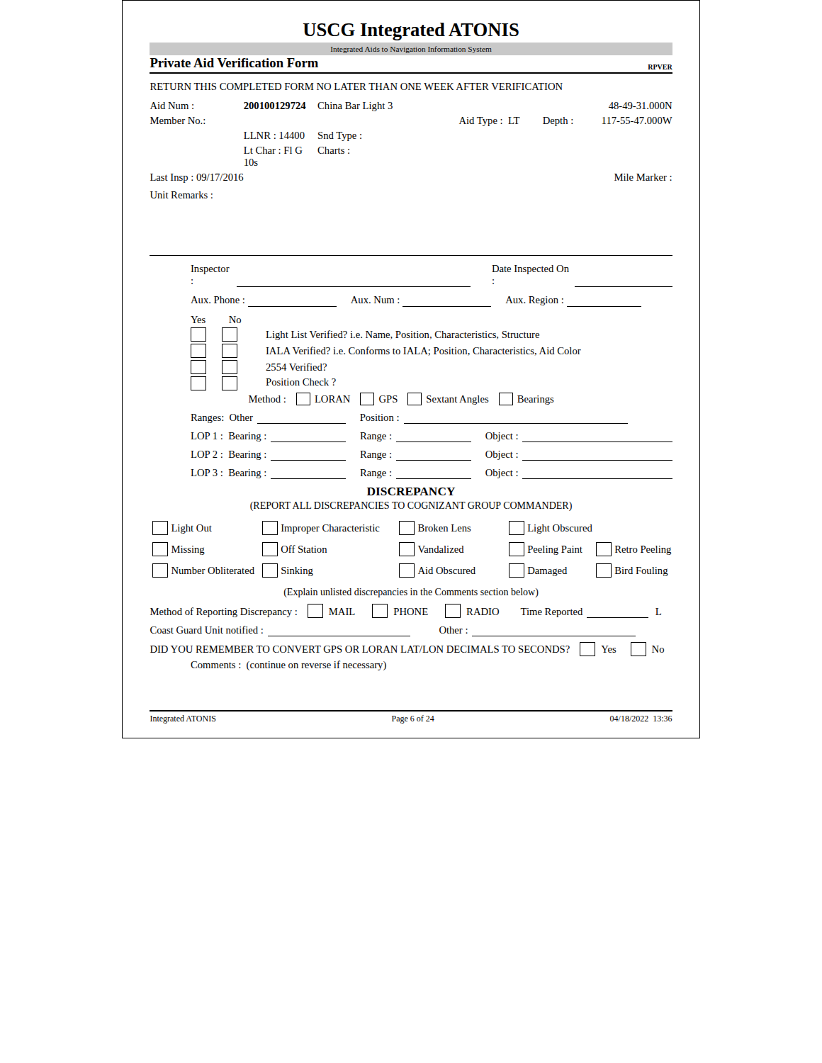USCG Integrated ATONIS
Integrated Aids to Navigation Information System
Private Aid Verification Form
RPVER
RETURN THIS COMPLETED FORM NO LATER THAN ONE WEEK AFTER VERIFICATION
| Aid Num : | 200100129724 | China Bar Light 3 | | | 48-49-31.000N |
| Member No.: | | | Aid Type : LT | Depth : | 117-55-47.000W |
| | LLNR : 14400 | Snd Type : | | | |
| | Lt Char : Fl G 10s | Charts : | | | |
| Last Insp : 09/17/2016 | | | | Mile Marker : |
Unit Remarks :
Inspector : Date Inspected On :
Aux. Phone : Aux. Num : Aux. Region :
Yes No
Light List Verified? i.e. Name, Position, Characteristics, Structure
IALA Verified? i.e. Conforms to IALA; Position, Characteristics, Aid Color
2554 Verified?
Position Check ?
Method : LORAN GPS Sextant Angles Bearings
Ranges: Other Position :
LOP 1 : Bearing : Range : Object :
LOP 2 : Bearing : Range : Object :
LOP 3 : Bearing : Range : Object :
DISCREPANCY
(REPORT ALL DISCREPANCIES TO COGNIZANT GROUP COMMANDER)
| | Light Out | | Improper Characteristic | | Broken Lens | | Light Obscured |
| | Missing | | Off Station | | Vandalized | | Peeling Paint | | Retro Peeling |
| | Number Obliterated | | Sinking | | Aid Obscured | | Damaged | | Bird Fouling |
(Explain unlisted discrepancies in the Comments section below)
Method of Reporting Discrepancy : MAIL PHONE RADIO Time Reported L
Coast Guard Unit notified : Other :
DID YOU REMEMBER TO CONVERT GPS OR LORAN LAT/LON DECIMALS TO SECONDS? Yes No
Comments : (continue on reverse if necessary)
Integrated ATONIS Page 6 of 24 04/18/2022 13:36